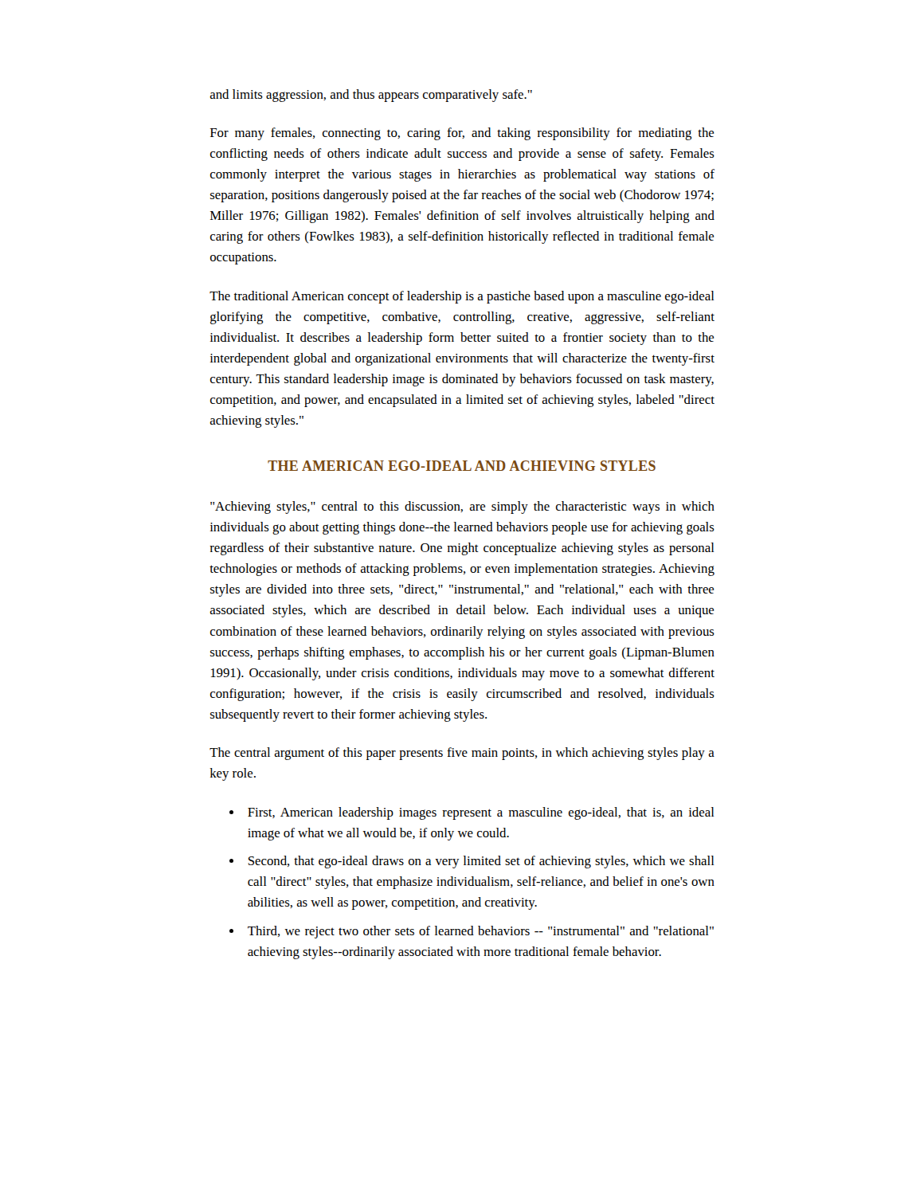and limits aggression, and thus appears comparatively safe."
For many females, connecting to, caring for, and taking responsibility for mediating the conflicting needs of others indicate adult success and provide a sense of safety. Females commonly interpret the various stages in hierarchies as problematical way stations of separation, positions dangerously poised at the far reaches of the social web (Chodorow 1974; Miller 1976; Gilligan 1982). Females' definition of self involves altruistically helping and caring for others (Fowlkes 1983), a self-definition historically reflected in traditional female occupations.
The traditional American concept of leadership is a pastiche based upon a masculine ego-ideal glorifying the competitive, combative, controlling, creative, aggressive, self-reliant individualist. It describes a leadership form better suited to a frontier society than to the interdependent global and organizational environments that will characterize the twenty-first century. This standard leadership image is dominated by behaviors focussed on task mastery, competition, and power, and encapsulated in a limited set of achieving styles, labeled "direct achieving styles."
THE AMERICAN EGO-IDEAL AND ACHIEVING STYLES
"Achieving styles," central to this discussion, are simply the characteristic ways in which individuals go about getting things done--the learned behaviors people use for achieving goals regardless of their substantive nature. One might conceptualize achieving styles as personal technologies or methods of attacking problems, or even implementation strategies. Achieving styles are divided into three sets, "direct," "instrumental," and "relational," each with three associated styles, which are described in detail below. Each individual uses a unique combination of these learned behaviors, ordinarily relying on styles associated with previous success, perhaps shifting emphases, to accomplish his or her current goals (Lipman-Blumen 1991). Occasionally, under crisis conditions, individuals may move to a somewhat different configuration; however, if the crisis is easily circumscribed and resolved, individuals subsequently revert to their former achieving styles.
The central argument of this paper presents five main points, in which achieving styles play a key role.
First, American leadership images represent a masculine ego-ideal, that is, an ideal image of what we all would be, if only we could.
Second, that ego-ideal draws on a very limited set of achieving styles, which we shall call "direct" styles, that emphasize individualism, self-reliance, and belief in one's own abilities, as well as power, competition, and creativity.
Third, we reject two other sets of learned behaviors -- "instrumental" and "relational" achieving styles--ordinarily associated with more traditional female behavior.